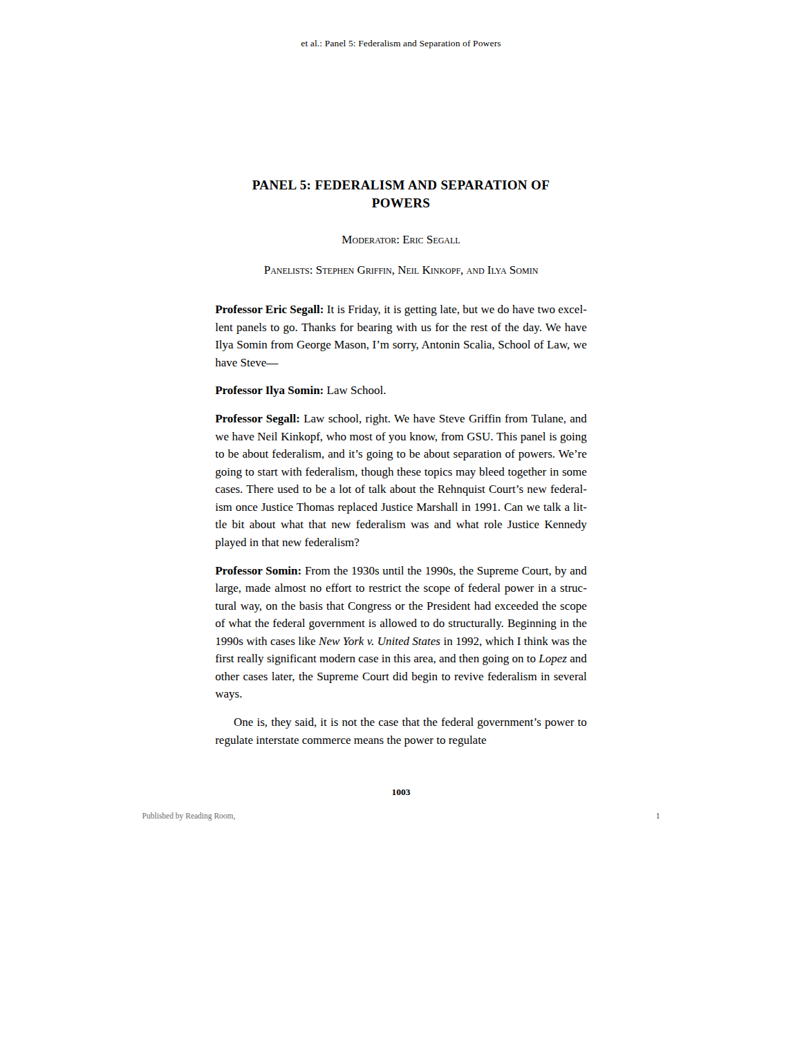et al.: Panel 5: Federalism and Separation of Powers
PANEL 5: FEDERALISM AND SEPARATION OF
POWERS
Moderator: Eric Segall
Panelists: Stephen Griffin, Neil Kinkopf, and Ilya Somin
Professor Eric Segall: It is Friday, it is getting late, but we do have two excellent panels to go. Thanks for bearing with us for the rest of the day. We have Ilya Somin from George Mason, I’m sorry, Antonin Scalia, School of Law, we have Steve—
Professor Ilya Somin: Law School.
Professor Segall: Law school, right. We have Steve Griffin from Tulane, and we have Neil Kinkopf, who most of you know, from GSU. This panel is going to be about federalism, and it’s going to be about separation of powers. We’re going to start with federalism, though these topics may bleed together in some cases. There used to be a lot of talk about the Rehnquist Court’s new federalism once Justice Thomas replaced Justice Marshall in 1991. Can we talk a little bit about what that new federalism was and what role Justice Kennedy played in that new federalism?
Professor Somin: From the 1930s until the 1990s, the Supreme Court, by and large, made almost no effort to restrict the scope of federal power in a structural way, on the basis that Congress or the President had exceeded the scope of what the federal government is allowed to do structurally. Beginning in the 1990s with cases like New York v. United States in 1992, which I think was the first really significant modern case in this area, and then going on to Lopez and other cases later, the Supreme Court did begin to revive federalism in several ways.
One is, they said, it is not the case that the federal government’s power to regulate interstate commerce means the power to regulate
1003
Published by Reading Room, 1